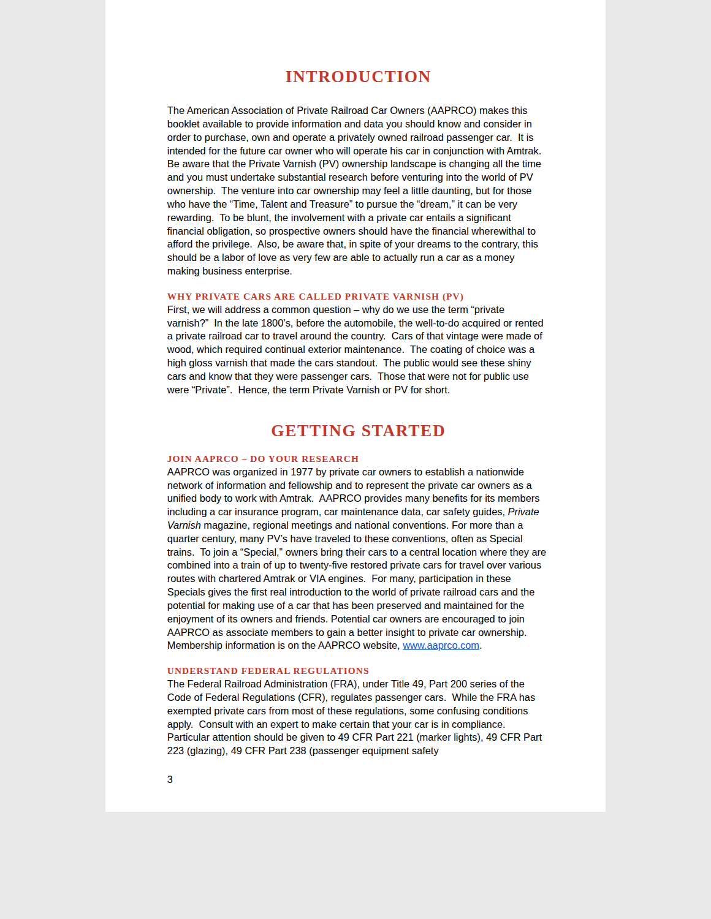INTRODUCTION
The American Association of Private Railroad Car Owners (AAPRCO) makes this booklet available to provide information and data you should know and consider in order to purchase, own and operate a privately owned railroad passenger car. It is intended for the future car owner who will operate his car in conjunction with Amtrak. Be aware that the Private Varnish (PV) ownership landscape is changing all the time and you must undertake substantial research before venturing into the world of PV ownership. The venture into car ownership may feel a little daunting, but for those who have the “Time, Talent and Treasure” to pursue the “dream,” it can be very rewarding. To be blunt, the involvement with a private car entails a significant financial obligation, so prospective owners should have the financial wherewithal to afford the privilege. Also, be aware that, in spite of your dreams to the contrary, this should be a labor of love as very few are able to actually run a car as a money making business enterprise.
WHY PRIVATE CARS ARE CALLED PRIVATE VARNISH (PV)
First, we will address a common question – why do we use the term “private varnish?” In the late 1800’s, before the automobile, the well-to-do acquired or rented a private railroad car to travel around the country. Cars of that vintage were made of wood, which required continual exterior maintenance. The coating of choice was a high gloss varnish that made the cars standout. The public would see these shiny cars and know that they were passenger cars. Those that were not for public use were “Private”. Hence, the term Private Varnish or PV for short.
GETTING STARTED
JOIN AAPRCO – DO YOUR RESEARCH
AAPRCO was organized in 1977 by private car owners to establish a nationwide network of information and fellowship and to represent the private car owners as a unified body to work with Amtrak. AAPRCO provides many benefits for its members including a car insurance program, car maintenance data, car safety guides, Private Varnish magazine, regional meetings and national conventions. For more than a quarter century, many PV’s have traveled to these conventions, often as Special trains. To join a “Special,” owners bring their cars to a central location where they are combined into a train of up to twenty-five restored private cars for travel over various routes with chartered Amtrak or VIA engines. For many, participation in these Specials gives the first real introduction to the world of private railroad cars and the potential for making use of a car that has been preserved and maintained for the enjoyment of its owners and friends. Potential car owners are encouraged to join AAPRCO as associate members to gain a better insight to private car ownership. Membership information is on the AAPRCO website, www.aaprco.com.
UNDERSTAND FEDERAL REGULATIONS
The Federal Railroad Administration (FRA), under Title 49, Part 200 series of the Code of Federal Regulations (CFR), regulates passenger cars. While the FRA has exempted private cars from most of these regulations, some confusing conditions apply. Consult with an expert to make certain that your car is in compliance. Particular attention should be given to 49 CFR Part 221 (marker lights), 49 CFR Part 223 (glazing), 49 CFR Part 238 (passenger equipment safety
3